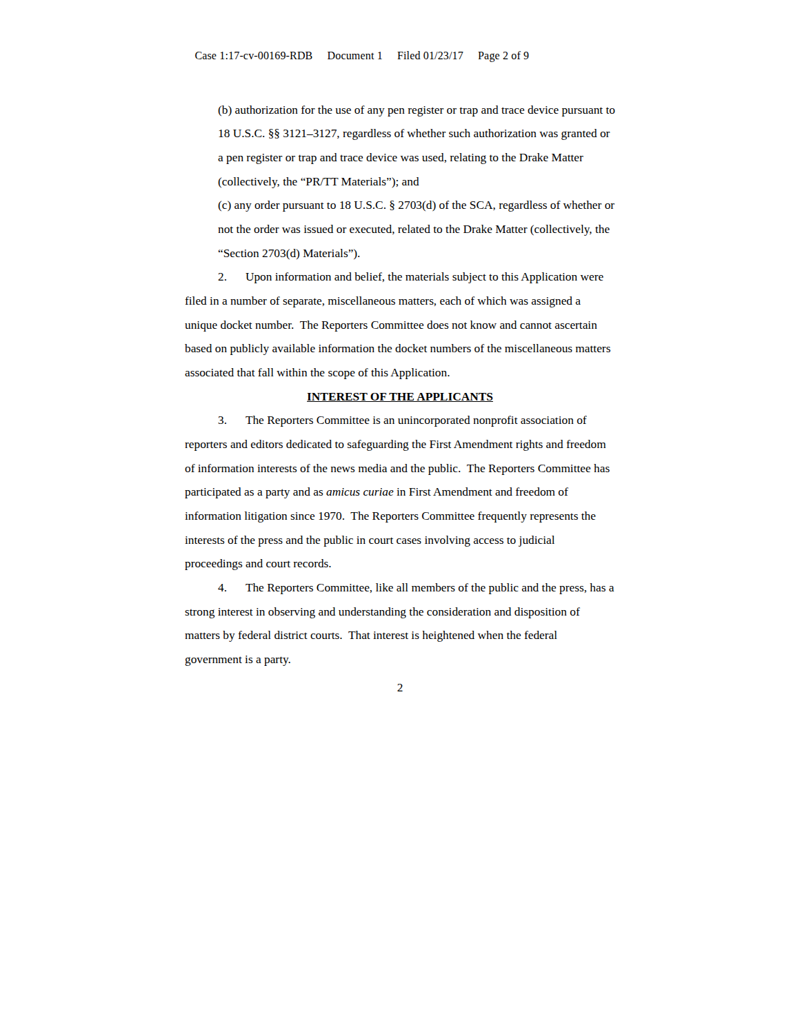Case 1:17-cv-00169-RDB Document 1 Filed 01/23/17 Page 2 of 9
(b) authorization for the use of any pen register or trap and trace device pursuant to 18 U.S.C. §§ 3121–3127, regardless of whether such authorization was granted or a pen register or trap and trace device was used, relating to the Drake Matter (collectively, the “PR/TT Materials”); and
(c) any order pursuant to 18 U.S.C. § 2703(d) of the SCA, regardless of whether or not the order was issued or executed, related to the Drake Matter (collectively, the “Section 2703(d) Materials”).
2. Upon information and belief, the materials subject to this Application were filed in a number of separate, miscellaneous matters, each of which was assigned a unique docket number. The Reporters Committee does not know and cannot ascertain based on publicly available information the docket numbers of the miscellaneous matters associated that fall within the scope of this Application.
INTEREST OF THE APPLICANTS
3. The Reporters Committee is an unincorporated nonprofit association of reporters and editors dedicated to safeguarding the First Amendment rights and freedom of information interests of the news media and the public. The Reporters Committee has participated as a party and as amicus curiae in First Amendment and freedom of information litigation since 1970. The Reporters Committee frequently represents the interests of the press and the public in court cases involving access to judicial proceedings and court records.
4. The Reporters Committee, like all members of the public and the press, has a strong interest in observing and understanding the consideration and disposition of matters by federal district courts. That interest is heightened when the federal government is a party.
2